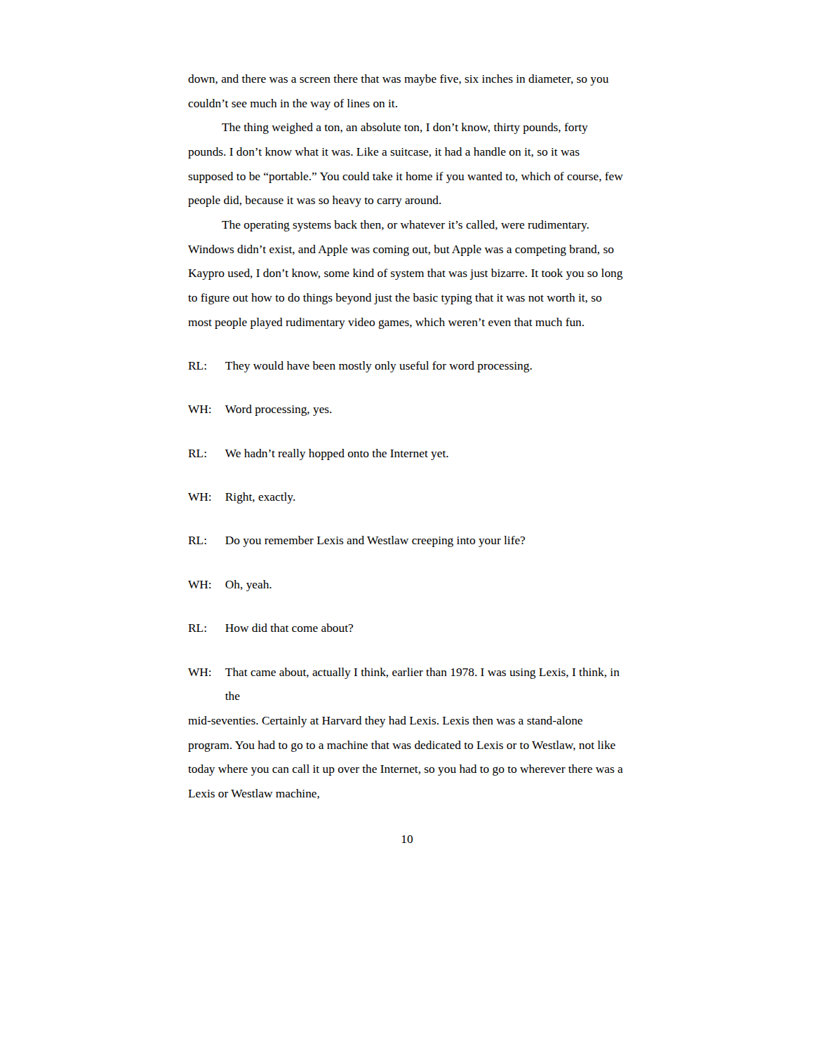down, and there was a screen there that was maybe five, six inches in diameter, so you couldn’t see much in the way of lines on it.
The thing weighed a ton, an absolute ton, I don’t know, thirty pounds, forty pounds. I don’t know what it was. Like a suitcase, it had a handle on it, so it was supposed to be “portable.” You could take it home if you wanted to, which of course, few people did, because it was so heavy to carry around.
The operating systems back then, or whatever it’s called, were rudimentary. Windows didn’t exist, and Apple was coming out, but Apple was a competing brand, so Kaypro used, I don’t know, some kind of system that was just bizarre. It took you so long to figure out how to do things beyond just the basic typing that it was not worth it, so most people played rudimentary video games, which weren’t even that much fun.
RL:
They would have been mostly only useful for word processing.
WH:
Word processing, yes.
RL:
We hadn’t really hopped onto the Internet yet.
WH:
Right, exactly.
RL:
Do you remember Lexis and Westlaw creeping into your life?
WH:
Oh, yeah.
RL:
How did that come about?
WH:
That came about, actually I think, earlier than 1978. I was using Lexis, I think, in the
mid-seventies. Certainly at Harvard they had Lexis. Lexis then was a stand-alone program. You had to go to a machine that was dedicated to Lexis or to Westlaw, not like today where you can call it up over the Internet, so you had to go to wherever there was a Lexis or Westlaw machine,
10